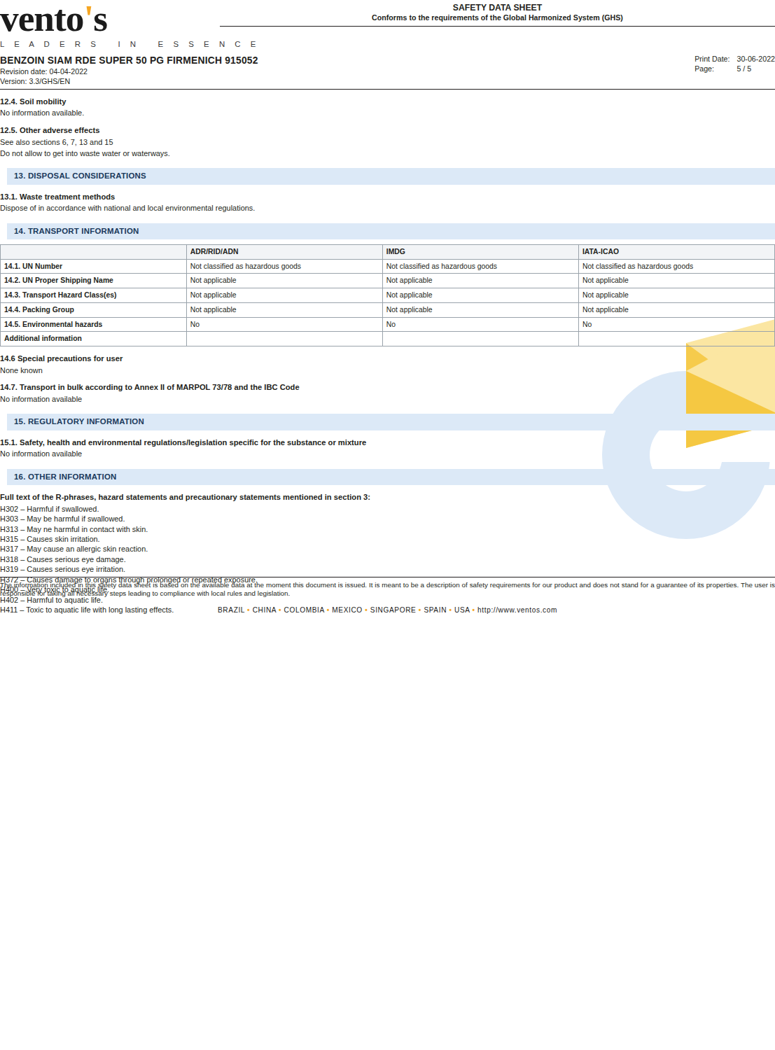vento's
L E A D E R S I N E S S E N C E
SAFETY DATA SHEET
Conforms to the requirements of the Global Harmonized System (GHS)
BENZOIN SIAM RDE SUPER 50 PG FIRMENICH 915052
Revision date: 04-04-2022
Version: 3.3/GHS/EN
| Print Date: | 30-06-2022 |
| Page: | 5 / 5 |
12.4. Soil mobility
No information available.
12.5. Other adverse effects
See also sections 6, 7, 13 and 15
Do not allow to get into waste water or waterways.
13. DISPOSAL CONSIDERATIONS
13.1. Waste treatment methods
Dispose of in accordance with national and local environmental regulations.
14. TRANSPORT INFORMATION
| | ADR/RID/ADN | IMDG | IATA-ICAO |
| --- | --- | --- | --- |
| 14.1. UN Number | Not classified as hazardous goods | Not classified as hazardous goods | Not classified as hazardous goods |
| 14.2. UN Proper Shipping Name | Not applicable | Not applicable | Not applicable |
| 14.3. Transport Hazard Class(es) | Not applicable | Not applicable | Not applicable |
| 14.4. Packing Group | Not applicable | Not applicable | Not applicable |
| 14.5. Environmental hazards | No | No | No |
| Additional information | | | |
14.6 Special precautions for user
None known
14.7. Transport in bulk according to Annex II of MARPOL 73/78 and the IBC Code
No information available
15. REGULATORY INFORMATION
15.1. Safety, health and environmental regulations/legislation specific for the substance or mixture
No information available
16. OTHER INFORMATION
Full text of the R-phrases, hazard statements and precautionary statements mentioned in section 3:
H302 – Harmful if swallowed.
H303 – May be harmful if swallowed.
H313 – May ne harmful in contact with skin.
H315 – Causes skin irritation.
H317 – May cause an allergic skin reaction.
H318 – Causes serious eye damage.
H319 – Causes serious eye irritation.
H372 – Causes damage to organs through prolonged or repeated exposure.
H400 – Very toxic to aquatic life.
H402 – Harmful to aquatic life.
H411 – Toxic to aquatic life with long lasting effects.
The information included in this safety data sheet is based on the available data at the moment this document is issued. It is meant to be a description of safety requirements for our product and does not stand for a guarantee of its properties. The user is responsible for taking all necessary steps leading to compliance with local rules and legislation.
BRAZIL • CHINA • COLOMBIA • MEXICO • SINGAPORE • SPAIN • USA • http://www.ventos.com